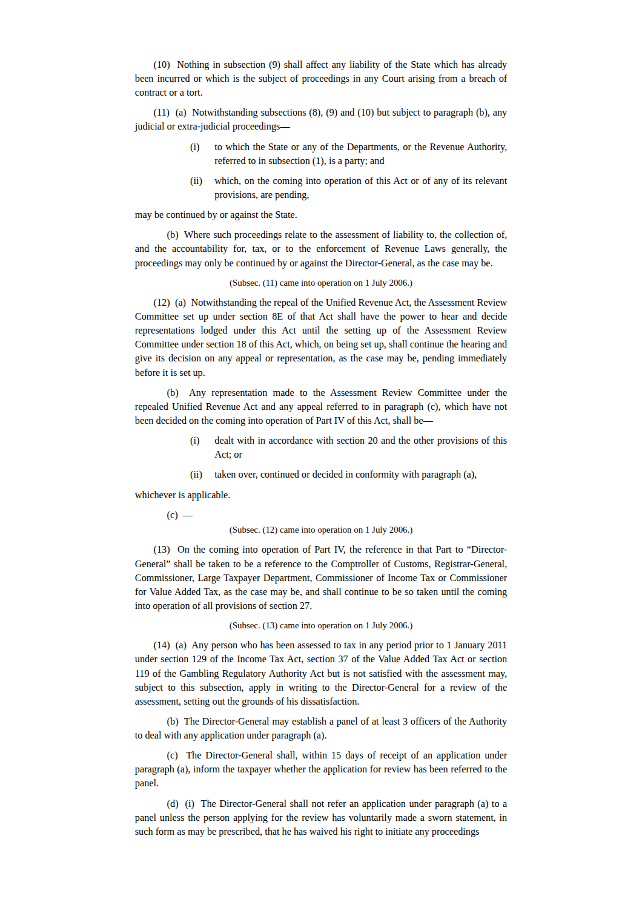(10) Nothing in subsection (9) shall affect any liability of the State which has already been incurred or which is the subject of proceedings in any Court arising from a breach of contract or a tort.
(11) (a) Notwithstanding subsections (8), (9) and (10) but subject to paragraph (b), any judicial or extra-judicial proceedings—
(i)
to which the State or any of the Departments, or the Revenue Authority, referred to in subsection (1), is a party; and
(ii)
which, on the coming into operation of this Act or of any of its relevant provisions, are pending,
may be continued by or against the State.
(b) Where such proceedings relate to the assessment of liability to, the collection of, and the accountability for, tax, or to the enforcement of Revenue Laws generally, the proceedings may only be continued by or against the Director-General, as the case may be.
(Subsec. (11) came into operation on 1 July 2006.)
(12) (a) Notwithstanding the repeal of the Unified Revenue Act, the Assessment Review Committee set up under section 8E of that Act shall have the power to hear and decide representations lodged under this Act until the setting up of the Assessment Review Committee under section 18 of this Act, which, on being set up, shall continue the hearing and give its decision on any appeal or representation, as the case may be, pending immediately before it is set up.
(b) Any representation made to the Assessment Review Committee under the repealed Unified Revenue Act and any appeal referred to in paragraph (c), which have not been decided on the coming into operation of Part IV of this Act, shall be—
(i)
dealt with in accordance with section 20 and the other provisions of this Act; or
(ii)
taken over, continued or decided in conformity with paragraph (a),
whichever is applicable.
(c) —
(Subsec. (12) came into operation on 1 July 2006.)
(13) On the coming into operation of Part IV, the reference in that Part to “Director-General” shall be taken to be a reference to the Comptroller of Customs, Registrar-General, Commissioner, Large Taxpayer Department, Commissioner of Income Tax or Commissioner for Value Added Tax, as the case may be, and shall continue to be so taken until the coming into operation of all provisions of section 27.
(Subsec. (13) came into operation on 1 July 2006.)
(14) (a) Any person who has been assessed to tax in any period prior to 1 January 2011 under section 129 of the Income Tax Act, section 37 of the Value Added Tax Act or section 119 of the Gambling Regulatory Authority Act but is not satisfied with the assessment may, subject to this subsection, apply in writing to the Director-General for a review of the assessment, setting out the grounds of his dissatisfaction.
(b) The Director-General may establish a panel of at least 3 officers of the Authority to deal with any application under paragraph (a).
(c) The Director-General shall, within 15 days of receipt of an application under paragraph (a), inform the taxpayer whether the application for review has been referred to the panel.
(d) (i) The Director-General shall not refer an application under paragraph (a) to a panel unless the person applying for the review has voluntarily made a sworn statement, in such form as may be prescribed, that he has waived his right to initiate any proceedings